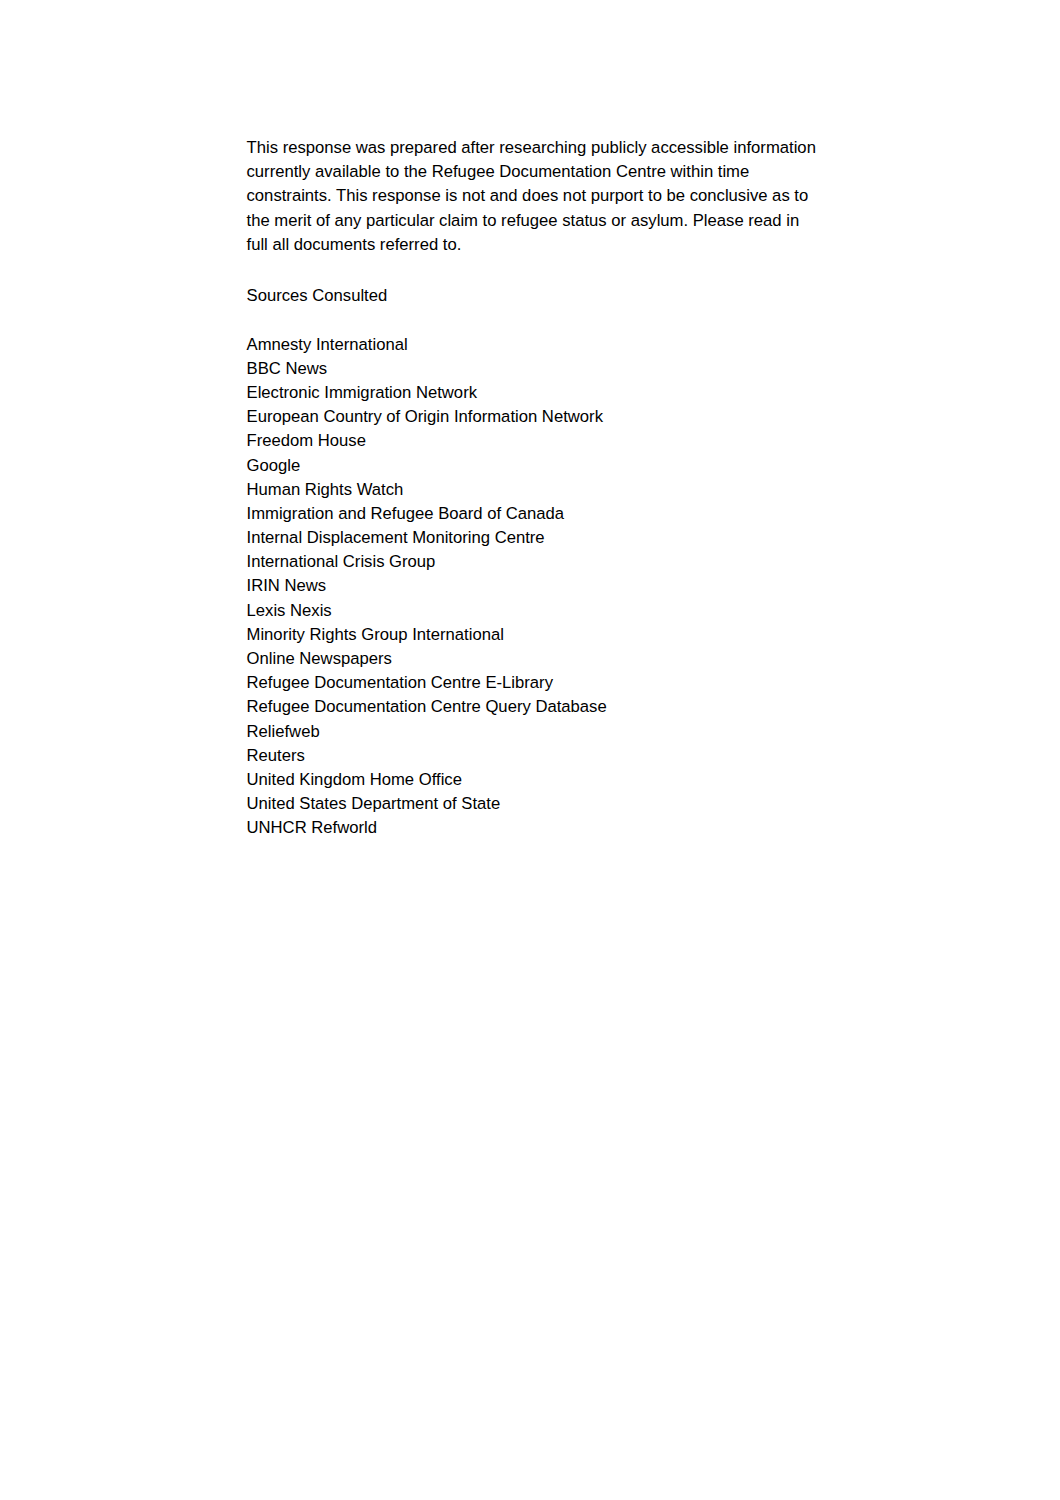This response was prepared after researching publicly accessible information currently available to the Refugee Documentation Centre within time constraints. This response is not and does not purport to be conclusive as to the merit of any particular claim to refugee status or asylum. Please read in full all documents referred to.
Sources Consulted
Amnesty International
BBC News
Electronic Immigration Network
European Country of Origin Information Network
Freedom House
Google
Human Rights Watch
Immigration and Refugee Board of Canada
Internal Displacement Monitoring Centre
International Crisis Group
IRIN News
Lexis Nexis
Minority Rights Group International
Online Newspapers
Refugee Documentation Centre E-Library
Refugee Documentation Centre Query Database
Reliefweb
Reuters
United Kingdom Home Office
United States Department of State
UNHCR Refworld